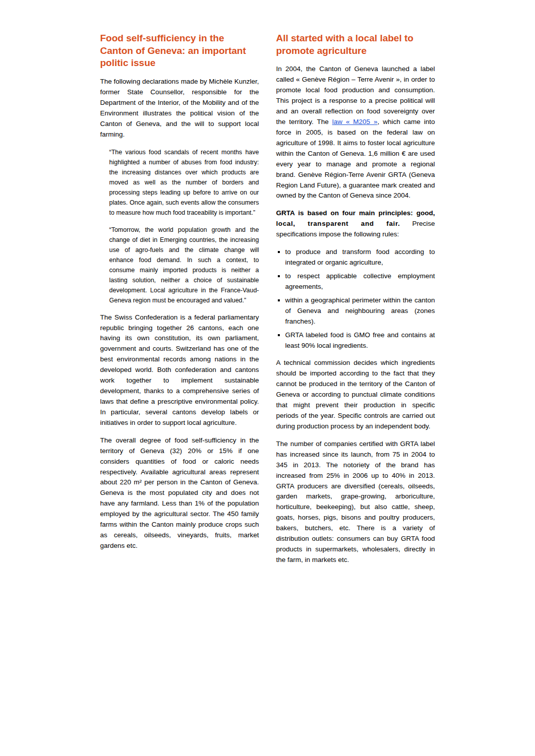Food self-sufficiency in the Canton of Geneva: an important politic issue
The following declarations made by Michèle Kunzler, former State Counsellor, responsible for the Department of the Interior, of the Mobility and of the Environment illustrates the political vision of the Canton of Geneva, and the will to support local farming.
“The various food scandals of recent months have highlighted a number of abuses from food industry: the increasing distances over which products are moved as well as the number of borders and processing steps leading up before to arrive on our plates. Once again, such events allow the consumers to measure how much food traceability is important.”
“Tomorrow, the world population growth and the change of diet in Emerging countries, the increasing use of agro-fuels and the climate change will enhance food demand. In such a context, to consume mainly imported products is neither a lasting solution, neither a choice of sustainable development. Local agriculture in the France-Vaud-Geneva region must be encouraged and valued.”
The Swiss Confederation is a federal parliamentary republic bringing together 26 cantons, each one having its own constitution, its own parliament, government and courts. Switzerland has one of the best environmental records among nations in the developed world. Both confederation and cantons work together to implement sustainable development, thanks to a comprehensive series of laws that define a prescriptive environmental policy. In particular, several cantons develop labels or initiatives in order to support local agriculture.
The overall degree of food self-sufficiency in the territory of Geneva (32) 20% or 15% if one considers quantities of food or caloric needs respectively. Available agricultural areas represent about 220 m² per person in the Canton of Geneva. Geneva is the most populated city and does not have any farmland. Less than 1% of the population employed by the agricultural sector. The 450 family farms within the Canton mainly produce crops such as cereals, oilseeds, vineyards, fruits, market gardens etc.
All started with a local label to promote agriculture
In 2004, the Canton of Geneva launched a label called « Genève Région – Terre Avenir », in order to promote local food production and consumption. This project is a response to a precise political will and an overall reflection on food sovereignty over the territory. The law « M205 », which came into force in 2005, is based on the federal law on agriculture of 1998. It aims to foster local agriculture within the Canton of Geneva. 1,6 million € are used every year to manage and promote a regional brand. Genève Région-Terre Avenir GRTA (Geneva Region Land Future), a guarantee mark created and owned by the Canton of Geneva since 2004.
GRTA is based on four main principles: good, local, transparent and fair. Precise specifications impose the following rules:
to produce and transform food according to integrated or organic agriculture,
to respect applicable collective employment agreements,
within a geographical perimeter within the canton of Geneva and neighbouring areas (zones franches).
GRTA labeled food is GMO free and contains at least 90% local ingredients.
A technical commission decides which ingredients should be imported according to the fact that they cannot be produced in the territory of the Canton of Geneva or according to punctual climate conditions that might prevent their production in specific periods of the year. Specific controls are carried out during production process by an independent body.
The number of companies certified with GRTA label has increased since its launch, from 75 in 2004 to 345 in 2013. The notoriety of the brand has increased from 25% in 2006 up to 40% in 2013. GRTA producers are diversified (cereals, oilseeds, garden markets, grape-growing, arboriculture, horticulture, beekeeping), but also cattle, sheep, goats, horses, pigs, bisons and poultry producers, bakers, butchers, etc. There is a variety of distribution outlets: consumers can buy GRTA food products in supermarkets, wholesalers, directly in the farm, in markets etc.